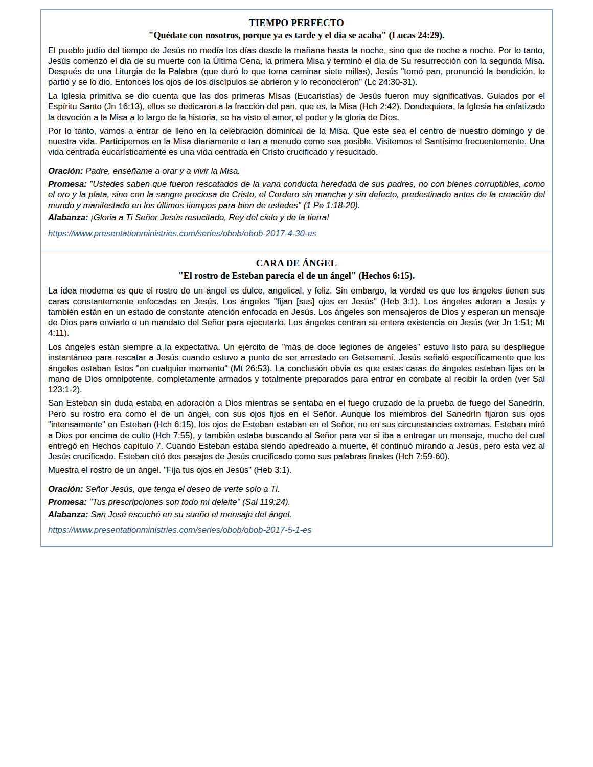TIEMPO PERFECTO
"Quédate con nosotros, porque ya es tarde y el día se acaba" (Lucas 24:29).
El pueblo judío del tiempo de Jesús no medía los días desde la mañana hasta la noche, sino que de noche a noche. Por lo tanto, Jesús comenzó el día de su muerte con la Última Cena, la primera Misa y terminó el día de Su resurrección con la segunda Misa. Después de una Liturgia de la Palabra (que duró lo que toma caminar siete millas), Jesús "tomó pan, pronunció la bendición, lo partió y se lo dio. Entonces los ojos de los discípulos se abrieron y lo reconocieron" (Lc 24:30-31).
La Iglesia primitiva se dio cuenta que las dos primeras Misas (Eucaristías) de Jesús fueron muy significativas. Guiados por el Espíritu Santo (Jn 16:13), ellos se dedicaron a la fracción del pan, que es, la Misa (Hch 2:42). Dondequiera, la Iglesia ha enfatizado la devoción a la Misa a lo largo de la historia, se ha visto el amor, el poder y la gloria de Dios.
Por lo tanto, vamos a entrar de lleno en la celebración dominical de la Misa. Que este sea el centro de nuestro domingo y de nuestra vida. Participemos en la Misa diariamente o tan a menudo como sea posible. Visitemos el Santísimo frecuentemente. Una vida centrada eucarísticamente es una vida centrada en Cristo crucificado y resucitado.
Oración: Padre, enséñame a orar y a vivir la Misa.
Promesa: "Ustedes saben que fueron rescatados de la vana conducta heredada de sus padres, no con bienes corruptibles, como el oro y la plata, sino con la sangre preciosa de Cristo, el Cordero sin mancha y sin defecto, predestinado antes de la creación del mundo y manifestado en los últimos tiempos para bien de ustedes" (1 Pe 1:18-20).
Alabanza: ¡Gloria a Ti Señor Jesús resucitado, Rey del cielo y de la tierra!
https://www.presentationministries.com/series/obob/obob-2017-4-30-es
CARA DE ÁNGEL
"El rostro de Esteban parecía el de un ángel" (Hechos 6:15).
La idea moderna es que el rostro de un ángel es dulce, angelical, y feliz. Sin embargo, la verdad es que los ángeles tienen sus caras constantemente enfocadas en Jesús. Los ángeles "fijan [sus] ojos en Jesús" (Heb 3:1). Los ángeles adoran a Jesús y también están en un estado de constante atención enfocada en Jesús. Los ángeles son mensajeros de Dios y esperan un mensaje de Dios para enviarlo o un mandato del Señor para ejecutarlo. Los ángeles centran su entera existencia en Jesús (ver Jn 1:51; Mt 4:11).
Los ángeles están siempre a la expectativa. Un ejército de "más de doce legiones de ángeles" estuvo listo para su despliegue instantáneo para rescatar a Jesús cuando estuvo a punto de ser arrestado en Getsemaní. Jesús señaló específicamente que los ángeles estaban listos "en cualquier momento" (Mt 26:53). La conclusión obvia es que estas caras de ángeles estaban fijas en la mano de Dios omnipotente, completamente armados y totalmente preparados para entrar en combate al recibir la orden (ver Sal 123:1-2).
San Esteban sin duda estaba en adoración a Dios mientras se sentaba en el fuego cruzado de la prueba de fuego del Sanedrín. Pero su rostro era como el de un ángel, con sus ojos fijos en el Señor. Aunque los miembros del Sanedrín fijaron sus ojos "intensamente" en Esteban (Hch 6:15), los ojos de Esteban estaban en el Señor, no en sus circunstancias extremas. Esteban miró a Dios por encima de culto (Hch 7:55), y también estaba buscando al Señor para ver si iba a entregar un mensaje, mucho del cual entregó en Hechos capítulo 7. Cuando Esteban estaba siendo apedreado a muerte, él continuó mirando a Jesús, pero esta vez al Jesús crucificado. Esteban citó dos pasajes de Jesús crucificado como sus palabras finales (Hch 7:59-60).
Muestra el rostro de un ángel. "Fija tus ojos en Jesús" (Heb 3:1).
Oración: Señor Jesús, que tenga el deseo de verte solo a Ti.
Promesa: "Tus prescripciones son todo mi deleite" (Sal 119:24).
Alabanza: San José escuchó en su sueño el mensaje del ángel.
https://www.presentationministries.com/series/obob/obob-2017-5-1-es